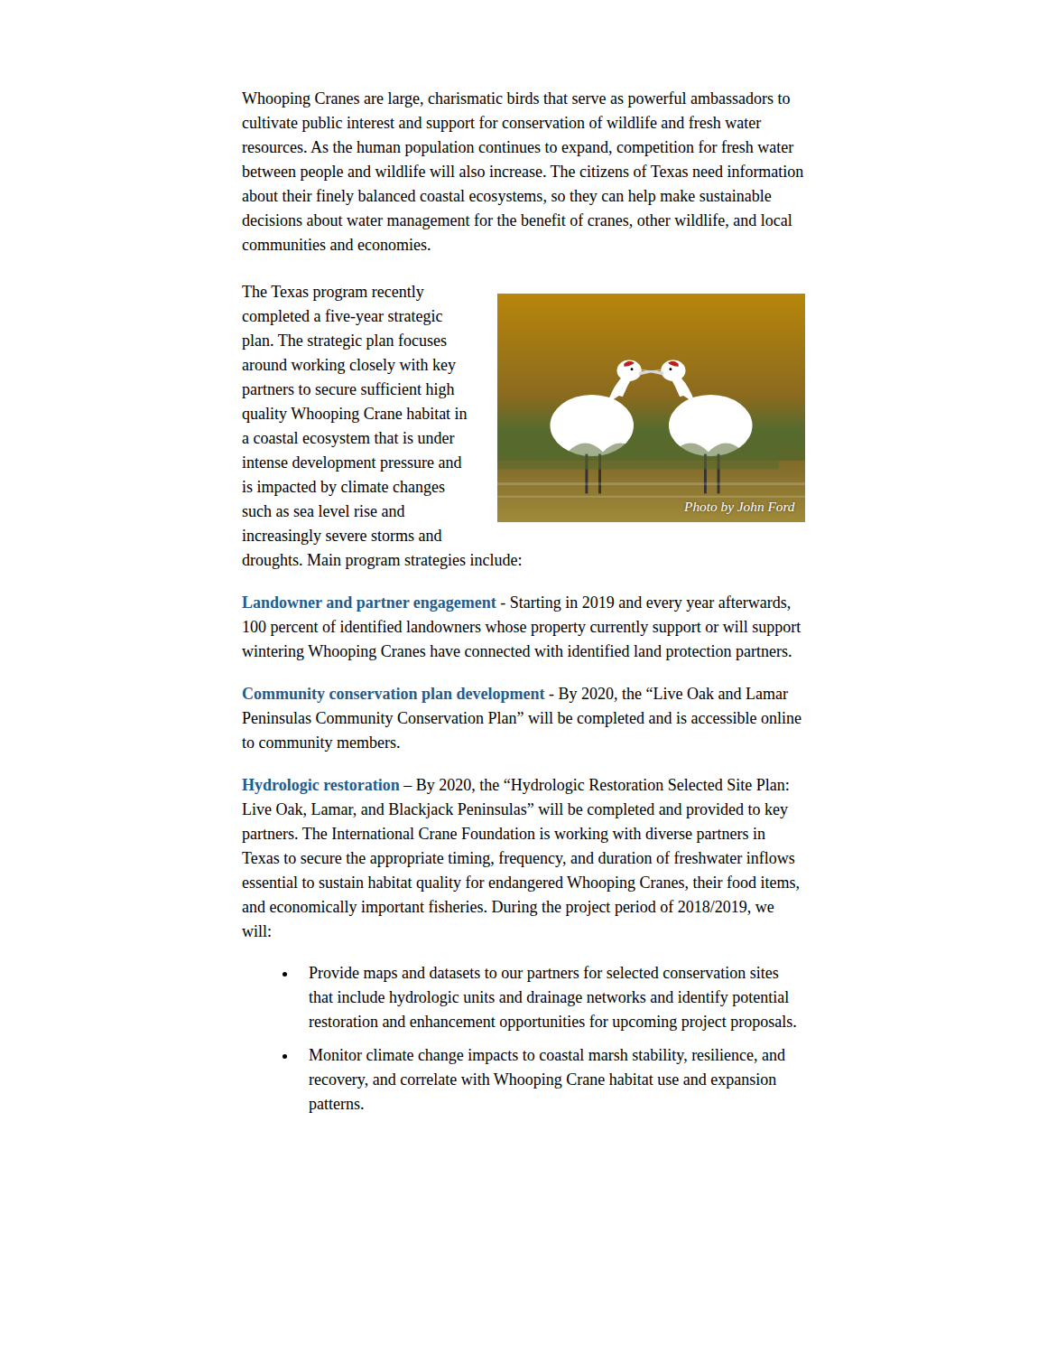Whooping Cranes are large, charismatic birds that serve as powerful ambassadors to cultivate public interest and support for conservation of wildlife and fresh water resources. As the human population continues to expand, competition for fresh water between people and wildlife will also increase. The citizens of Texas need information about their finely balanced coastal ecosystems, so they can help make sustainable decisions about water management for the benefit of cranes, other wildlife, and local communities and economies.
Photo by John Ford
The Texas program recently completed a five-year strategic plan. The strategic plan focuses around working closely with key partners to secure sufficient high quality Whooping Crane habitat in a coastal ecosystem that is under intense development pressure and is impacted by climate changes such as sea level rise and increasingly severe storms and droughts. Main program strategies include:
Landowner and partner engagement - Starting in 2019 and every year afterwards, 100 percent of identified landowners whose property currently support or will support wintering Whooping Cranes have connected with identified land protection partners.
Community conservation plan development - By 2020, the “Live Oak and Lamar Peninsulas Community Conservation Plan” will be completed and is accessible online to community members.
Hydrologic restoration – By 2020, the “Hydrologic Restoration Selected Site Plan: Live Oak, Lamar, and Blackjack Peninsulas” will be completed and provided to key partners. The International Crane Foundation is working with diverse partners in Texas to secure the appropriate timing, frequency, and duration of freshwater inflows essential to sustain habitat quality for endangered Whooping Cranes, their food items, and economically important fisheries. During the project period of 2018/2019, we will:
Provide maps and datasets to our partners for selected conservation sites that include hydrologic units and drainage networks and identify potential restoration and enhancement opportunities for upcoming project proposals.
Monitor climate change impacts to coastal marsh stability, resilience, and recovery, and correlate with Whooping Crane habitat use and expansion patterns.